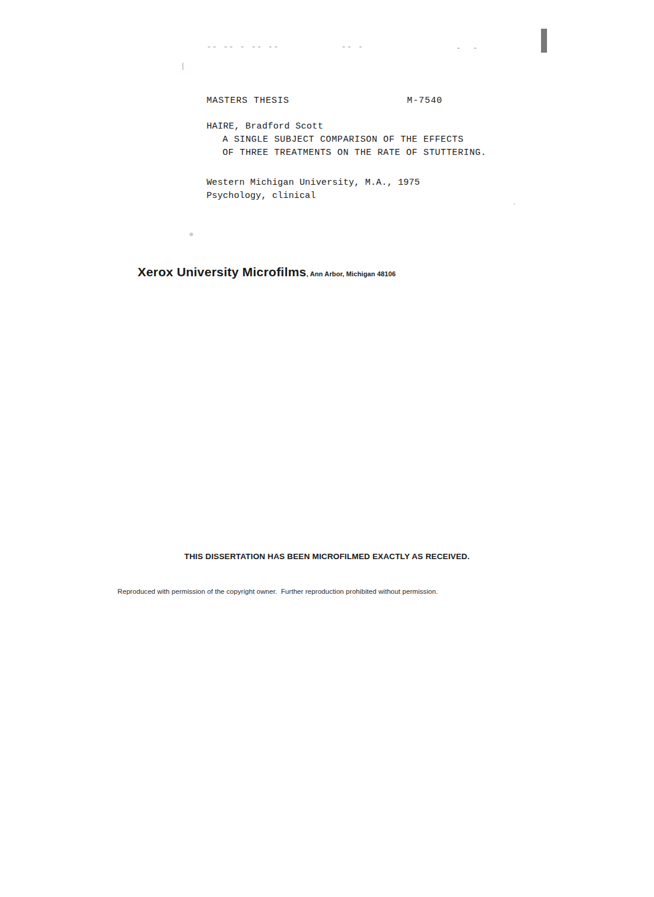| -- -- - -- -- -- - - -
MASTERS THESISM-7540
HAIRE, Bradford Scott
A SINGLE SUBJECT COMPARISON OF THE EFFECTS OF THREE TREATMENTS ON THE RATE OF STUTTERING.
Western Michigan University, M.A., 1975 Psychology, clinical
Xerox University Microfilms, Ann Arbor, Michigan 48106
.
THIS DISSERTATION HAS BEEN MICROFILMED EXACTLY AS RECEIVED.
Reproduced with permission of the copyright owner. Further reproduction prohibited without permission.